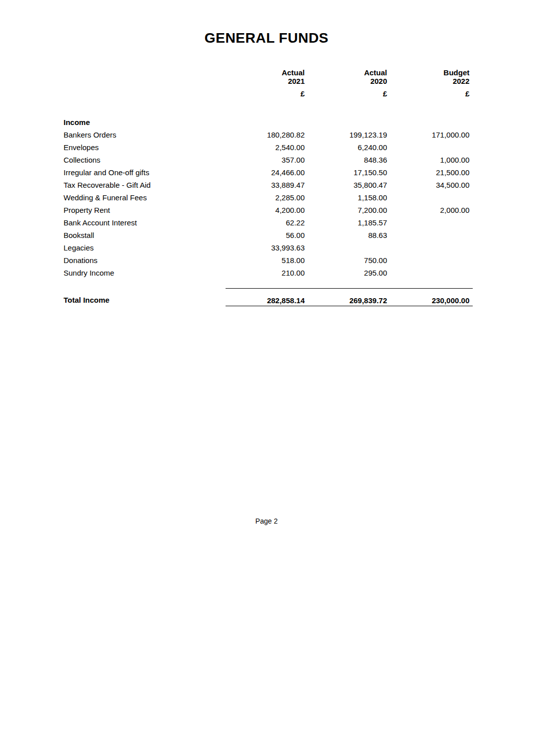GENERAL FUNDS
| | Actual 2021 | Actual 2020 | Budget 2022 |
| --- | --- | --- | --- |
| | £ | £ | £ |
| Income | | | |
| Bankers Orders | 180,280.82 | 199,123.19 | 171,000.00 |
| Envelopes | 2,540.00 | 6,240.00 | |
| Collections | 357.00 | 848.36 | 1,000.00 |
| Irregular and One-off gifts | 24,466.00 | 17,150.50 | 21,500.00 |
| Tax Recoverable - Gift Aid | 33,889.47 | 35,800.47 | 34,500.00 |
| Wedding & Funeral Fees | 2,285.00 | 1,158.00 | |
| Property Rent | 4,200.00 | 7,200.00 | 2,000.00 |
| Bank Account Interest | 62.22 | 1,185.57 | |
| Bookstall | 56.00 | 88.63 | |
| Legacies | 33,993.63 | | |
| Donations | 518.00 | 750.00 | |
| Sundry Income | 210.00 | 295.00 | |
| Total Income | 282,858.14 | 269,839.72 | 230,000.00 |
Page 2